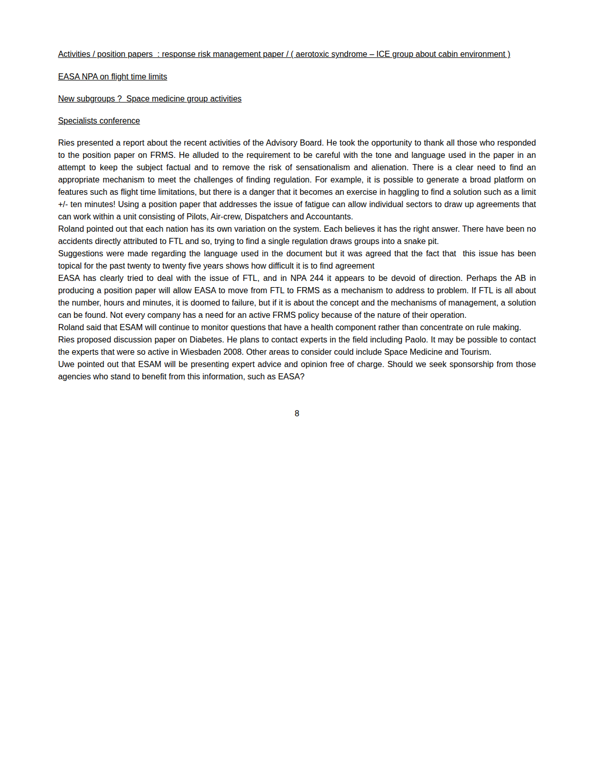Activities / position papers : response risk management paper / ( aerotoxic syndrome – ICE group about cabin environment )
EASA NPA on flight time limits
New subgroups ? Space medicine group activities
Specialists conference
Ries presented a report about the recent activities of the Advisory Board. He took the opportunity to thank all those who responded to the position paper on FRMS. He alluded to the requirement to be careful with the tone and language used in the paper in an attempt to keep the subject factual and to remove the risk of sensationalism and alienation. There is a clear need to find an appropriate mechanism to meet the challenges of finding regulation. For example, it is possible to generate a broad platform on features such as flight time limitations, but there is a danger that it becomes an exercise in haggling to find a solution such as a limit +/- ten minutes! Using a position paper that addresses the issue of fatigue can allow individual sectors to draw up agreements that can work within a unit consisting of Pilots, Air-crew, Dispatchers and Accountants.
Roland pointed out that each nation has its own variation on the system. Each believes it has the right answer. There have been no accidents directly attributed to FTL and so, trying to find a single regulation draws groups into a snake pit.
Suggestions were made regarding the language used in the document but it was agreed that the fact that this issue has been topical for the past twenty to twenty five years shows how difficult it is to find agreement
EASA has clearly tried to deal with the issue of FTL, and in NPA 244 it appears to be devoid of direction. Perhaps the AB in producing a position paper will allow EASA to move from FTL to FRMS as a mechanism to address to problem. If FTL is all about the number, hours and minutes, it is doomed to failure, but if it is about the concept and the mechanisms of management, a solution can be found. Not every company has a need for an active FRMS policy because of the nature of their operation.
Roland said that ESAM will continue to monitor questions that have a health component rather than concentrate on rule making.
Ries proposed discussion paper on Diabetes. He plans to contact experts in the field including Paolo. It may be possible to contact the experts that were so active in Wiesbaden 2008. Other areas to consider could include Space Medicine and Tourism.
Uwe pointed out that ESAM will be presenting expert advice and opinion free of charge. Should we seek sponsorship from those agencies who stand to benefit from this information, such as EASA?
8